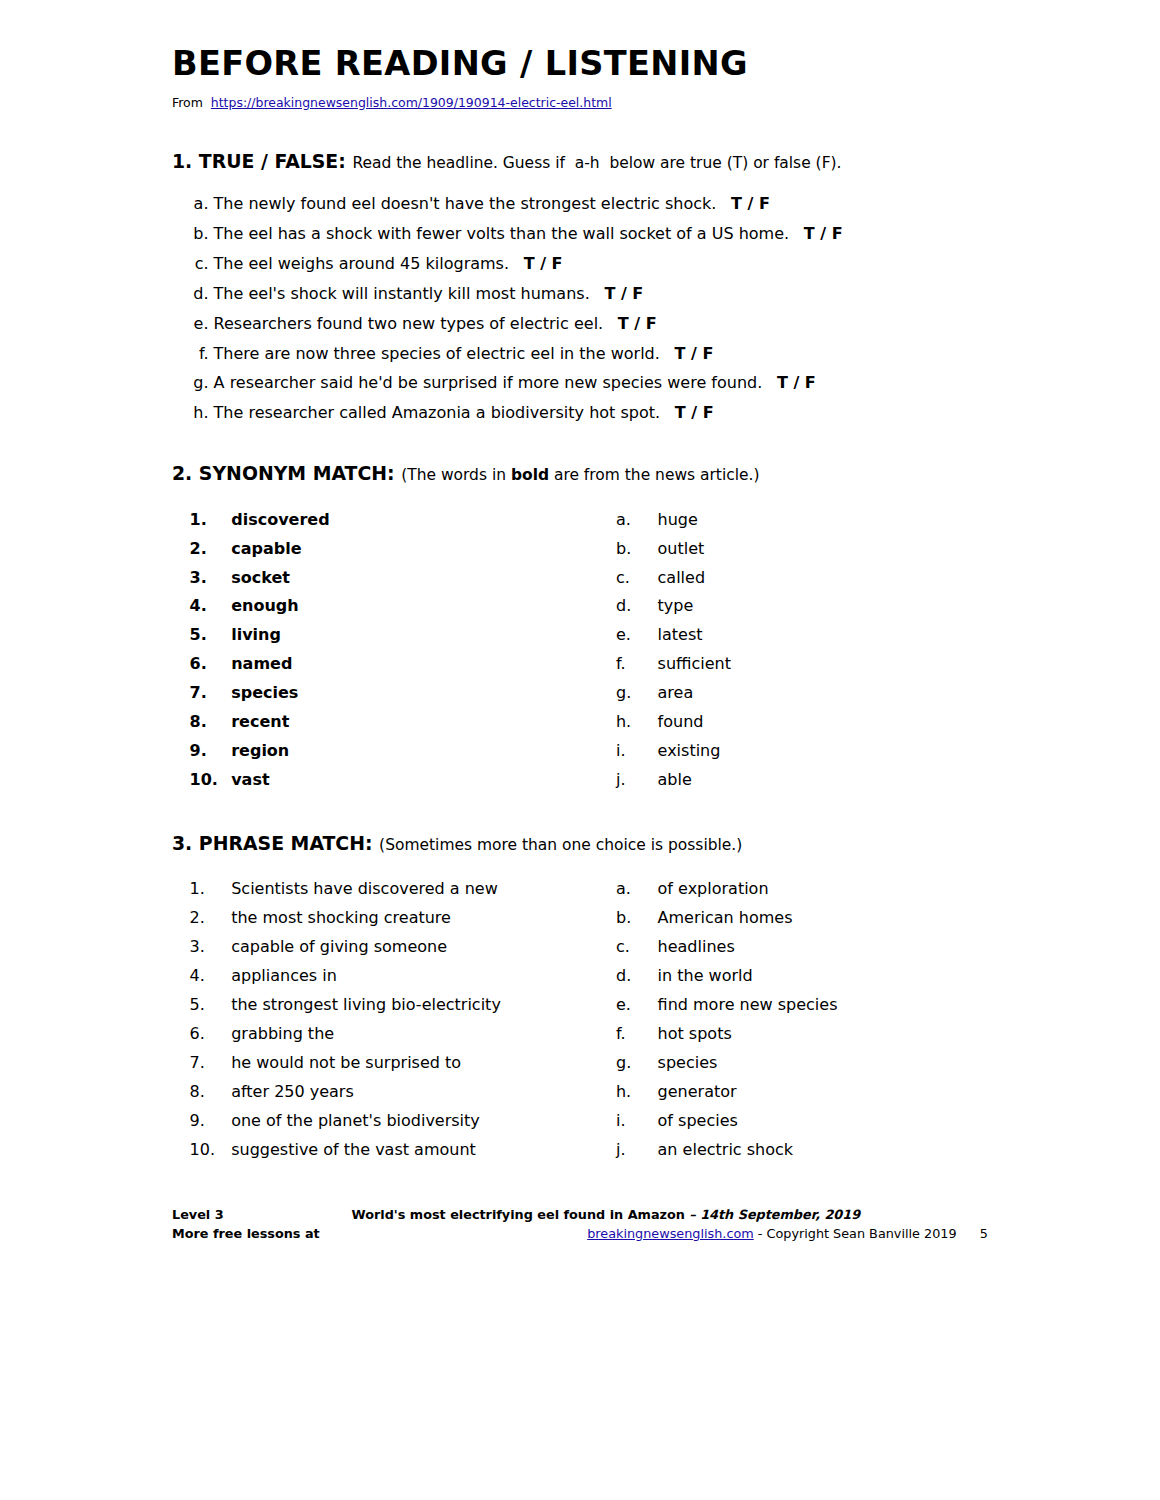BEFORE READING / LISTENING
From https://breakingnewsenglish.com/1909/190914-electric-eel.html
1. TRUE / FALSE: Read the headline. Guess if a-h below are true (T) or false (F).
The newly found eel doesn't have the strongest electric shock. T / F
The eel has a shock with fewer volts than the wall socket of a US home. T / F
The eel weighs around 45 kilograms. T / F
The eel's shock will instantly kill most humans. T / F
Researchers found two new types of electric eel. T / F
There are now three species of electric eel in the world. T / F
A researcher said he'd be surprised if more new species were found. T / F
The researcher called Amazonia a biodiversity hot spot. T / F
2. SYNONYM MATCH: (The words in bold are from the news article.)
| 1. | discovered | a. | huge |
| 2. | capable | b. | outlet |
| 3. | socket | c. | called |
| 4. | enough | d. | type |
| 5. | living | e. | latest |
| 6. | named | f. | sufficient |
| 7. | species | g. | area |
| 8. | recent | h. | found |
| 9. | region | i. | existing |
| 10. | vast | j. | able |
3. PHRASE MATCH: (Sometimes more than one choice is possible.)
| 1. | Scientists have discovered a new | a. | of exploration |
| 2. | the most shocking creature | b. | American homes |
| 3. | capable of giving someone | c. | headlines |
| 4. | appliances in | d. | in the world |
| 5. | the strongest living bio-electricity | e. | find more new species |
| 6. | grabbing the | f. | hot spots |
| 7. | he would not be surprised to | g. | species |
| 8. | after 250 years | h. | generator |
| 9. | one of the planet's biodiversity | i. | of species |
| 10. | suggestive of the vast amount | j. | an electric shock |
Level 3 World's most electrifying eel found in Amazon – 14th September, 2019
More free lessons at breakingnewsenglish.com - Copyright Sean Banville 2019 5